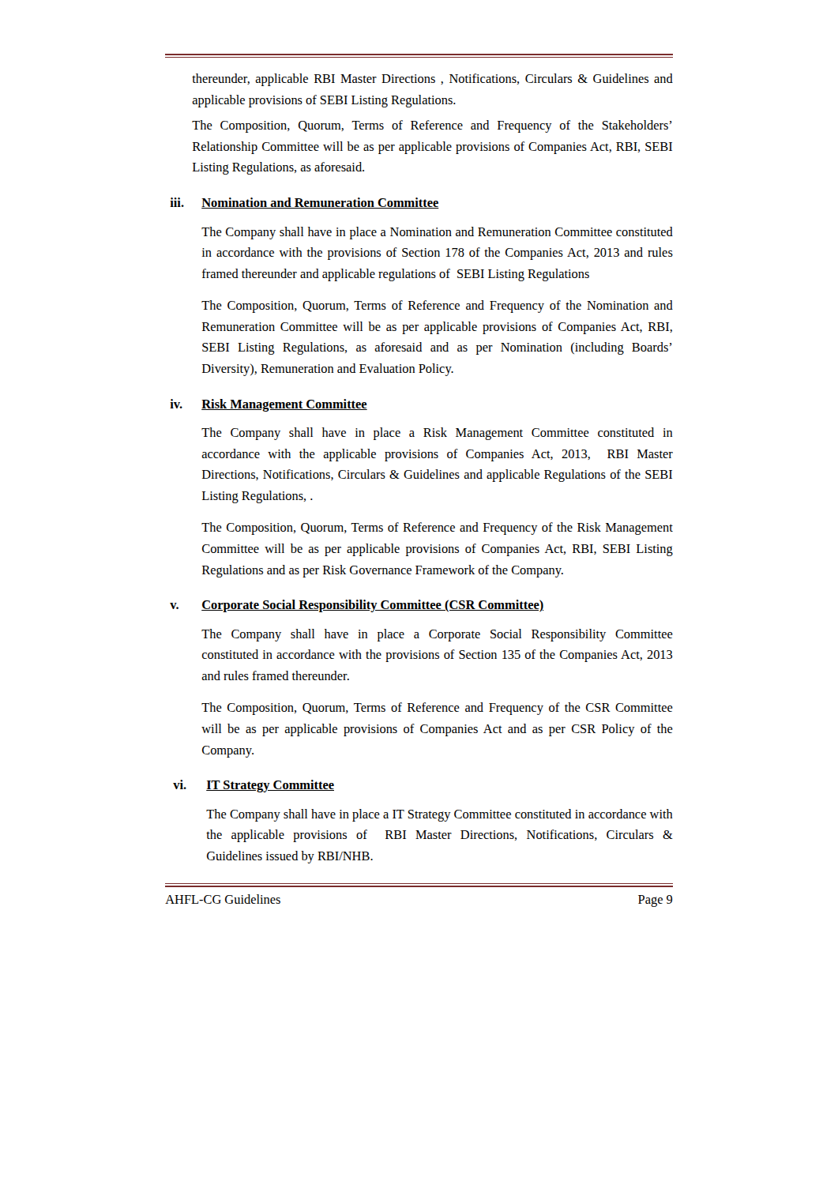thereunder, applicable RBI Master Directions , Notifications, Circulars & Guidelines and applicable provisions of SEBI Listing Regulations.
The Composition, Quorum, Terms of Reference and Frequency of the Stakeholders’ Relationship Committee will be as per applicable provisions of Companies Act, RBI, SEBI Listing Regulations, as aforesaid.
iii.
Nomination and Remuneration Committee
The Company shall have in place a Nomination and Remuneration Committee constituted in accordance with the provisions of Section 178 of the Companies Act, 2013 and rules framed thereunder and applicable regulations of SEBI Listing Regulations
The Composition, Quorum, Terms of Reference and Frequency of the Nomination and Remuneration Committee will be as per applicable provisions of Companies Act, RBI, SEBI Listing Regulations, as aforesaid and as per Nomination (including Boards’ Diversity), Remuneration and Evaluation Policy.
iv.
Risk Management Committee
The Company shall have in place a Risk Management Committee constituted in accordance with the applicable provisions of Companies Act, 2013, RBI Master Directions, Notifications, Circulars & Guidelines and applicable Regulations of the SEBI Listing Regulations, .
The Composition, Quorum, Terms of Reference and Frequency of the Risk Management Committee will be as per applicable provisions of Companies Act, RBI, SEBI Listing Regulations and as per Risk Governance Framework of the Company.
v.
Corporate Social Responsibility Committee (CSR Committee)
The Company shall have in place a Corporate Social Responsibility Committee constituted in accordance with the provisions of Section 135 of the Companies Act, 2013 and rules framed thereunder.
The Composition, Quorum, Terms of Reference and Frequency of the CSR Committee will be as per applicable provisions of Companies Act and as per CSR Policy of the Company.
vi.
IT Strategy Committee
The Company shall have in place a IT Strategy Committee constituted in accordance with the applicable provisions of RBI Master Directions, Notifications, Circulars & Guidelines issued by RBI/NHB.
AHFL-CG Guidelines
Page 9